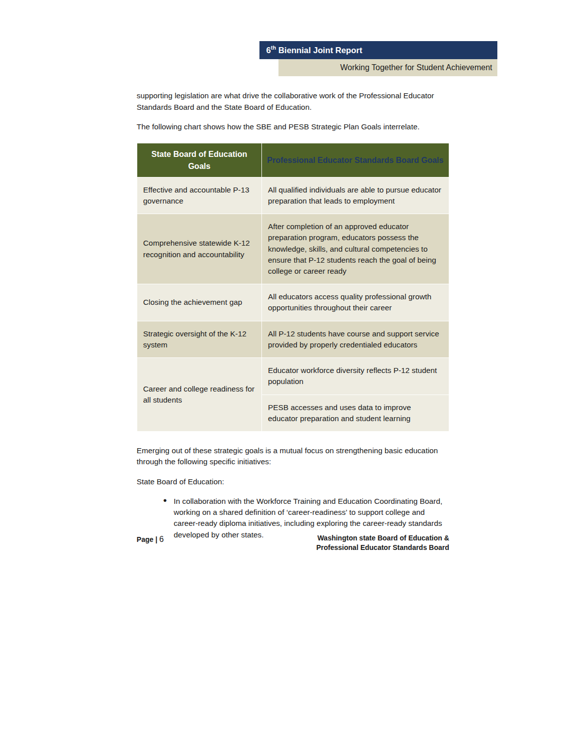6th Biennial Joint Report
Working Together for Student Achievement
supporting legislation are what drive the collaborative work of the Professional Educator Standards Board and the State Board of Education.
The following chart shows how the SBE and PESB Strategic Plan Goals interrelate.
| State Board of Education Goals | Professional Educator Standards Board Goals |
| --- | --- |
| Effective and accountable P-13 governance | All qualified individuals are able to pursue educator preparation that leads to employment |
| Comprehensive statewide K-12 recognition and accountability | After completion of an approved educator preparation program, educators possess the knowledge, skills, and cultural competencies to ensure that P-12 students reach the goal of being college or career ready |
| Closing the achievement gap | All educators access quality professional growth opportunities throughout their career |
| Strategic oversight of the K-12 system | All P-12 students have course and support service provided by properly credentialed educators |
| Career and college readiness for all students | Educator workforce diversity reflects P-12 student population |
| PESB accesses and uses data to improve educator preparation and student learning |
Emerging out of these strategic goals is a mutual focus on strengthening basic education through the following specific initiatives:
State Board of Education:
In collaboration with the Workforce Training and Education Coordinating Board, working on a shared definition of ‘career-readiness’ to support college and career-ready diploma initiatives, including exploring the career-ready standards developed by other states.
Page | 6
Washington state Board of Education &
Professional Educator Standards Board